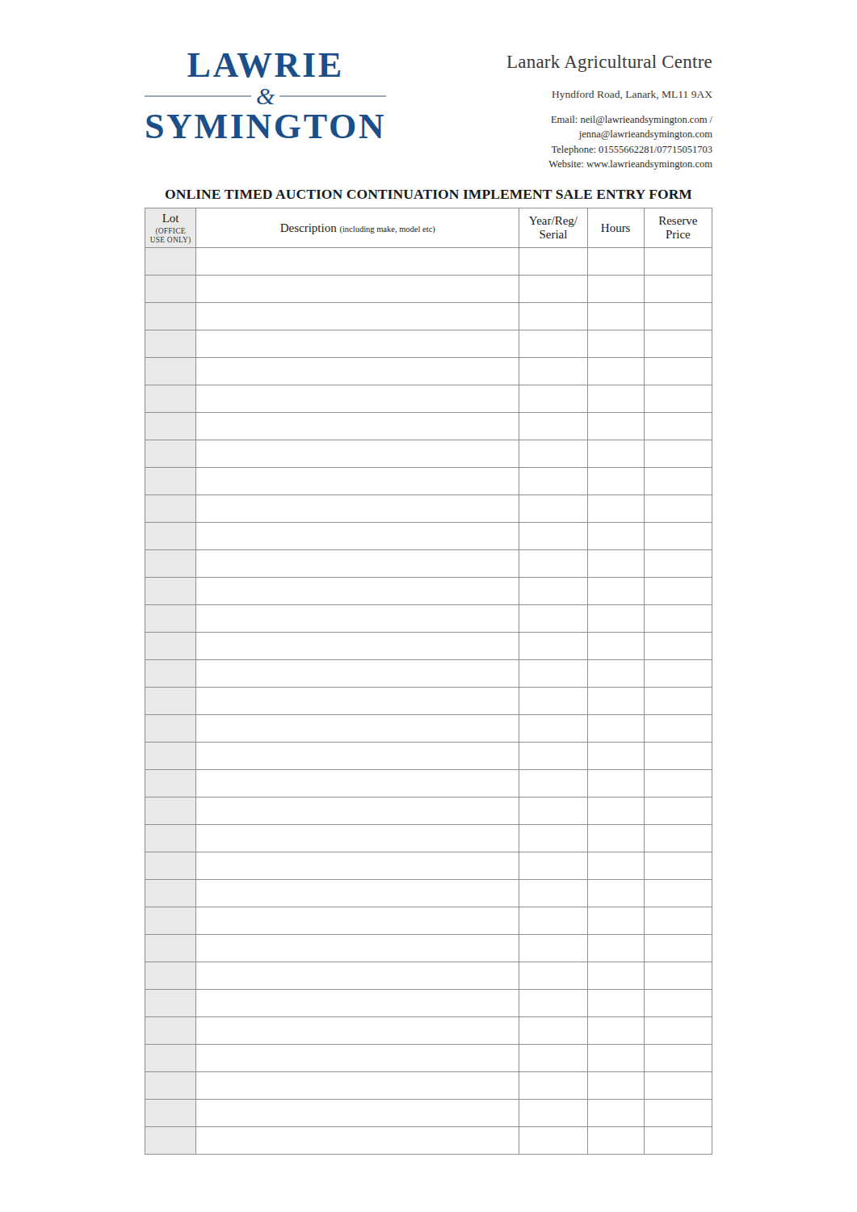LAWRIE
&
SYMINGTON
Lanark Agricultural Centre
Hyndford Road, Lanark, ML11 9AX
Email: neil@lawrieandsymington.com /
jenna@lawrieandsymington.com
Telephone: 01555662281/07715051703
Website: www.lawrieandsymington.com
ONLINE TIMED AUCTION CONTINUATION IMPLEMENT SALE ENTRY FORM
| Lot (Office use only) | Description (including make, model etc) | Year/Reg/ Serial | Hours | Reserve Price |
| --- | --- | --- | --- | --- |